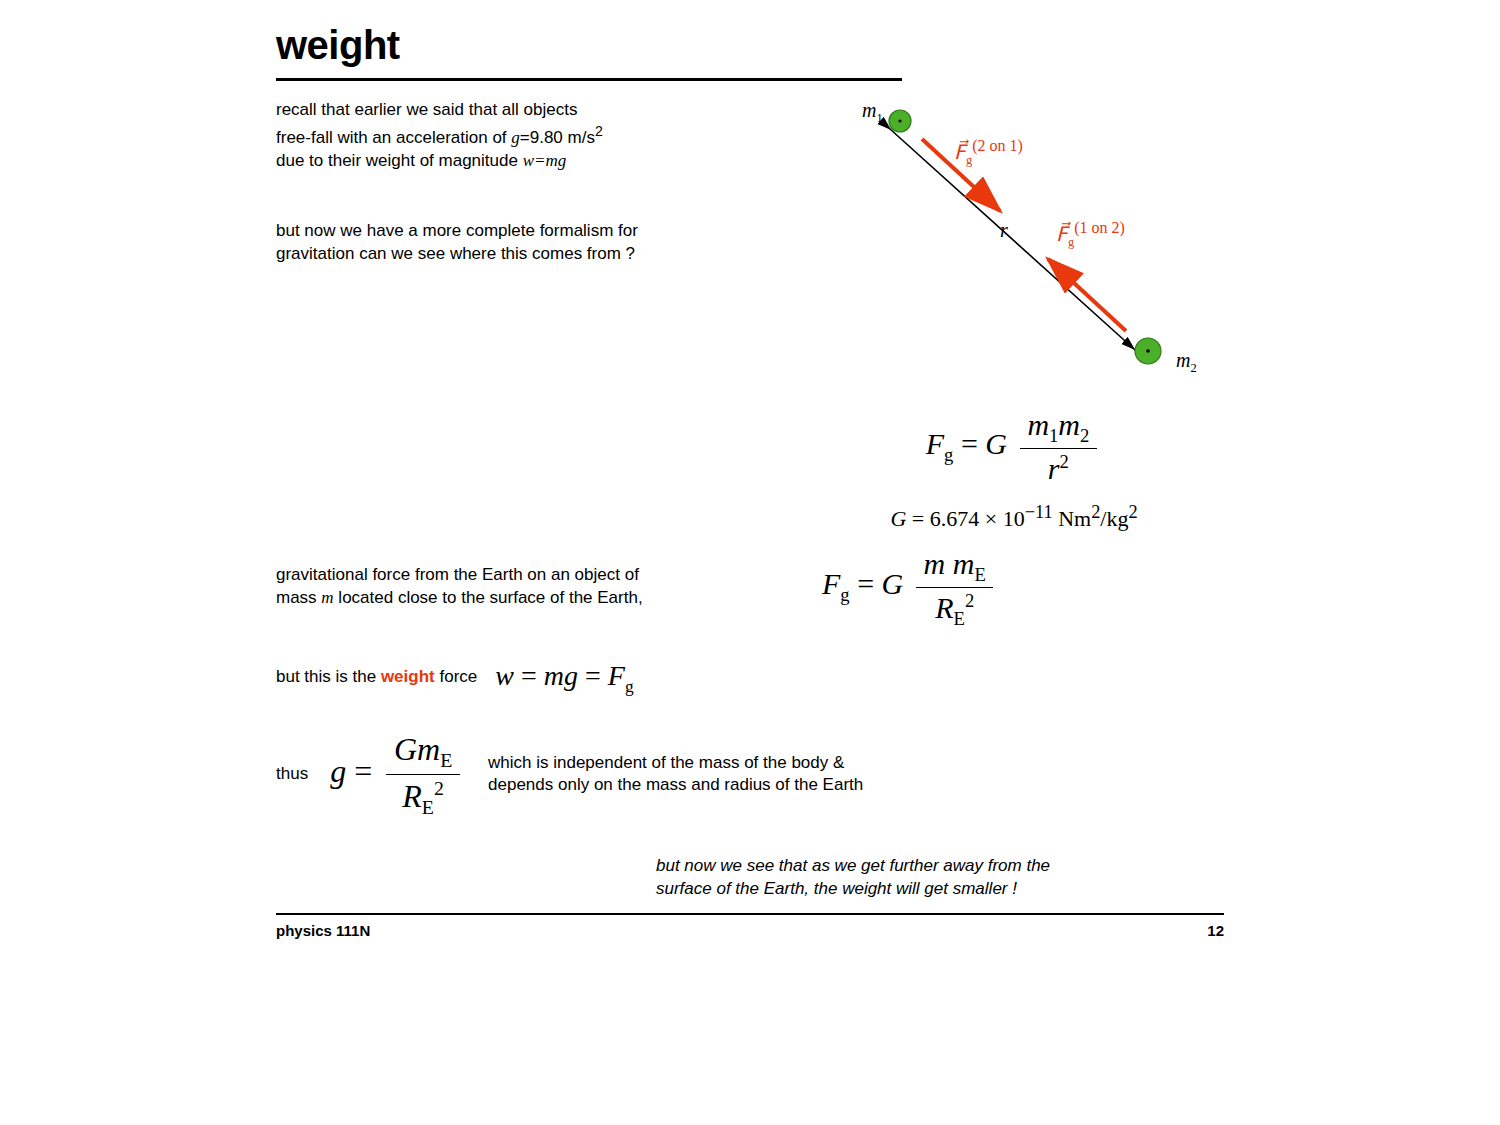weight
recall that earlier we said that all objects
free-fall with an acceleration of g=9.80 m/s2
due to their weight of magnitude w=mg
but now we have a more complete formalism for
gravitation can we see where this comes from ?
m1
m2
r
F⃗g(2 on 1)
F⃗g(1 on 2)
Fg = G m1m2 r2
G = 6.674 × 10−11 Nm2/kg2
gravitational force from the Earth on an object of
mass m located close to the surface of the Earth,
Fg = G m mE RE2
but this is the weight force
w = mg = Fg
thus
g = GmE RE2
which is independent of the mass of the body &
depends only on the mass and radius of the Earth
but now we see that as we get further away from the
surface of the Earth, the weight will get smaller !
physics 111N 12